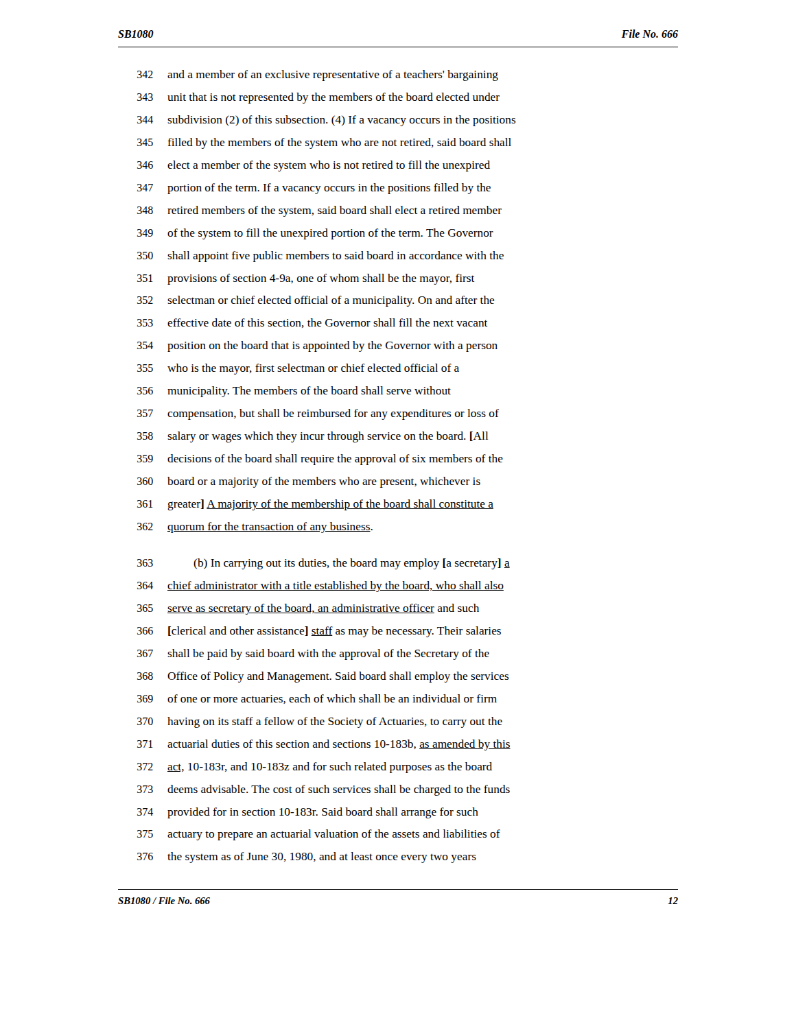SB1080 File No. 666
342 and a member of an exclusive representative of a teachers' bargaining
343 unit that is not represented by the members of the board elected under
344 subdivision (2) of this subsection. (4) If a vacancy occurs in the positions
345 filled by the members of the system who are not retired, said board shall
346 elect a member of the system who is not retired to fill the unexpired
347 portion of the term. If a vacancy occurs in the positions filled by the
348 retired members of the system, said board shall elect a retired member
349 of the system to fill the unexpired portion of the term. The Governor
350 shall appoint five public members to said board in accordance with the
351 provisions of section 4-9a, one of whom shall be the mayor, first
352 selectman or chief elected official of a municipality. On and after the
353 effective date of this section, the Governor shall fill the next vacant
354 position on the board that is appointed by the Governor with a person
355 who is the mayor, first selectman or chief elected official of a
356 municipality. The members of the board shall serve without
357 compensation, but shall be reimbursed for any expenditures or loss of
358 salary or wages which they incur through service on the board. [All
359 decisions of the board shall require the approval of six members of the
360 board or a majority of the members who are present, whichever is
361 greater] A majority of the membership of the board shall constitute a
362 quorum for the transaction of any business.
363 (b) In carrying out its duties, the board may employ [a secretary] a
364 chief administrator with a title established by the board, who shall also
365 serve as secretary of the board, an administrative officer and such
366[clerical and other assistance] staff as may be necessary. Their salaries
367 shall be paid by said board with the approval of the Secretary of the
368 Office of Policy and Management. Said board shall employ the services
369 of one or more actuaries, each of which shall be an individual or firm
370 having on its staff a fellow of the Society of Actuaries, to carry out the
371 actuarial duties of this section and sections 10-183b, as amended by this
372 act, 10-183r, and 10-183z and for such related purposes as the board
373 deems advisable. The cost of such services shall be charged to the funds
374 provided for in section 10-183r. Said board shall arrange for such
375 actuary to prepare an actuarial valuation of the assets and liabilities of
376 the system as of June 30, 1980, and at least once every two years
SB1080 / File No. 666 12